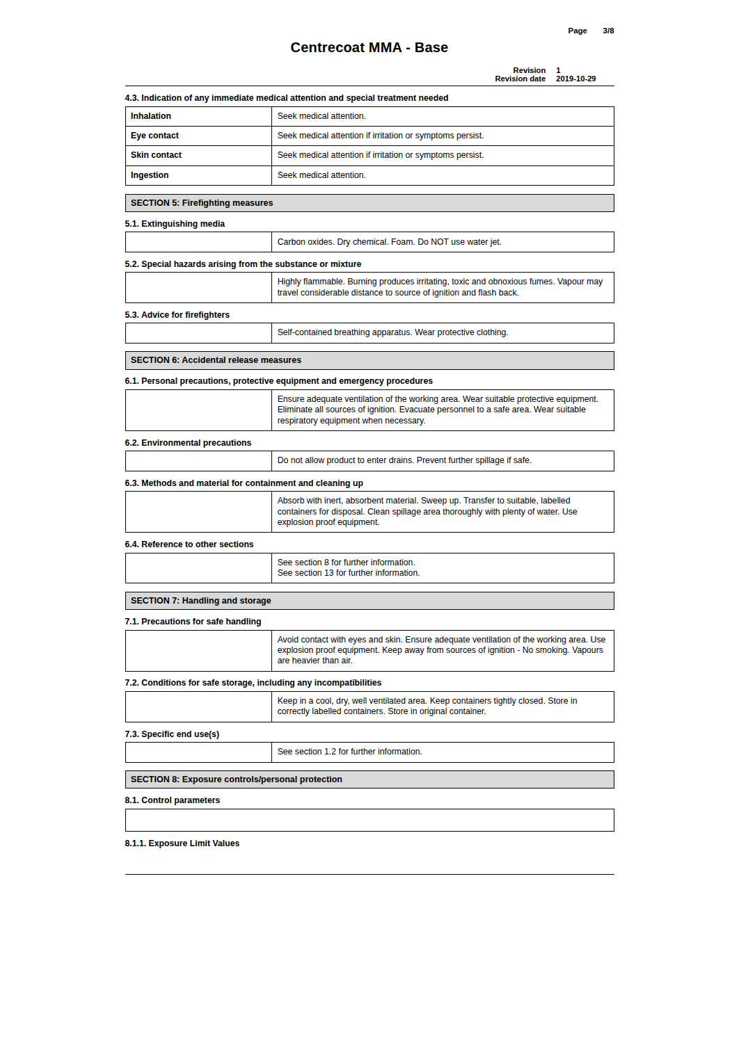Page 3/8
Centrecoat MMA - Base
Revision 1
Revision date 2019-10-29
4.3. Indication of any immediate medical attention and special treatment needed
| Inhalation | Seek medical attention. |
| Eye contact | Seek medical attention if irritation or symptoms persist. |
| Skin contact | Seek medical attention if irritation or symptoms persist. |
| Ingestion | Seek medical attention. |
SECTION 5: Firefighting measures
5.1. Extinguishing media
| | Carbon oxides. Dry chemical. Foam. Do NOT use water jet. |
5.2. Special hazards arising from the substance or mixture
| | Highly flammable. Burning produces irritating, toxic and obnoxious fumes. Vapour may travel considerable distance to source of ignition and flash back. |
5.3. Advice for firefighters
| | Self-contained breathing apparatus. Wear protective clothing. |
SECTION 6: Accidental release measures
6.1. Personal precautions, protective equipment and emergency procedures
| | Ensure adequate ventilation of the working area. Wear suitable protective equipment. Eliminate all sources of ignition. Evacuate personnel to a safe area. Wear suitable respiratory equipment when necessary. |
6.2. Environmental precautions
| | Do not allow product to enter drains. Prevent further spillage if safe. |
6.3. Methods and material for containment and cleaning up
| | Absorb with inert, absorbent material. Sweep up. Transfer to suitable, labelled containers for disposal. Clean spillage area thoroughly with plenty of water. Use explosion proof equipment. |
6.4. Reference to other sections
| | See section 8 for further information. See section 13 for further information. |
SECTION 7: Handling and storage
7.1. Precautions for safe handling
| | Avoid contact with eyes and skin. Ensure adequate ventilation of the working area. Use explosion proof equipment. Keep away from sources of ignition - No smoking. Vapours are heavier than air. |
7.2. Conditions for safe storage, including any incompatibilities
| | Keep in a cool, dry, well ventilated area. Keep containers tightly closed. Store in correctly labelled containers. Store in original container. |
7.3. Specific end use(s)
| | See section 1.2 for further information. |
SECTION 8: Exposure controls/personal protection
8.1. Control parameters
8.1.1. Exposure Limit Values